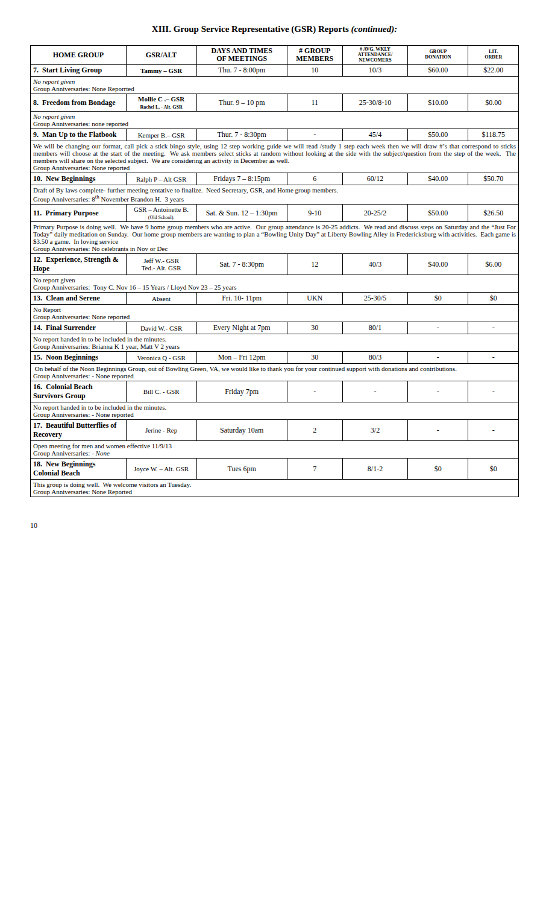XIII. Group Service Representative (GSR) Reports (continued):
| HOME GROUP | GSR/ALT | DAYS AND TIMES OF MEETINGS | # GROUP MEMBERS | # AVG. WKLY ATTENDANCE/ NEWCOMERS | GROUP DONATION | LIT. ORDER |
| --- | --- | --- | --- | --- | --- | --- |
| 7. Start Living Group | Tammy – GSR | Thu. 7 - 8:00pm | 10 | 10/3 | $60.00 | $22.00 |
| No report given Group Anniversaries: None Reporrted |
| 8. Freedom from Bondage | Mollie C .– GSR Rachel L. - Alt. GSR | Thur. 9 – 10 pm | 11 | 25-30/8-10 | $10.00 | $0.00 |
| No report given Group Anniversaries: none reported |
| 9. Man Up to the Flatbook | Kemper B.– GSR | Thur. 7 - 8:30pm | - | 45/4 | $50.00 | $118.75 |
| We will be changing our format, call pick a stick bingo style, using 12 step working guide we will read /study 1 step each week then we will draw #’s that correspond to sticks members will choose at the start of the meeting. We ask members select sticks at random without looking at the side with the subject/question from the step of the week. The members will share on the selected subject. We are considering an activity in December as well. Group Anniversaries: None reported |
| 10. New Beginnings | Ralph P – Alt GSR | Fridays 7 – 8:15pm | 6 | 60/12 | $40.00 | $50.70 |
| Draft of By laws complete- further meeting tentative to finalize. Need Secretary, GSR, and Home group members. Group Anniversaries: 8 th November Brandon H. 3 years |
| 11. Primary Purpose | GSR – Antoinette B. (Old School). | Sat. & Sun. 12 – 1:30pm | 9-10 | 20-25/2 | $50.00 | $26.50 |
| Primary Purpose is doing well. We have 9 home group members who are active. Our group attendance is 20-25 addicts. We read and discuss steps on Saturday and the “Just For Today” daily meditation on Sunday. Our home group members are wanting to plan a “Bowling Unity Day” at Liberty Bowling Alley in Fredericksburg with activities. Each game is $3.50 a game. In loving service Group Anniversaries: No celebrants in Nov or Dec |
| 12. Experience, Strength & Hope | Jeff W.- GSR Ted.- Alt. GSR | Sat. 7 - 8:30pm | 12 | 40/3 | $40.00 | $6.00 |
| No report given Group Anniversaries: Tony C. Nov 16 – 15 Years / Lloyd Nov 23 – 25 years |
| 13. Clean and Serene | Absent | Fri. 10- 11pm | UKN | 25-30/5 | $0 | $0 |
| No Report Group Anniversaries: None reported |
| 14. Final Surrender | David W.- GSR | Every Night at 7pm | 30 | 80/1 | - | - |
| No report handed in to be included in the minutes. Group Anniversaries: Brianna K 1 year, Matt V 2 years |
| 15. Noon Beginnings | Veronica Q - GSR | Mon – Fri 12pm | 30 | 80/3 | - | - |
| On behalf of the Noon Beginnings Group, out of Bowling Green, VA, we would like to thank you for your continued support with donations and contributions. Group Anniversaries: - None reported |
| 16. Colonial Beach Survivors Group | Bill C. - GSR | Friday 7pm | - | - | - | - |
| No report handed in to be included in the minutes. Group Anniversaries: - None reported |
| 17. Beautiful Butterflies of Recovery | Jerine - Rep | Saturday 10am | 2 | 3/2 | - | - |
| Open meeting for men and women effective 11/9/13 Group Anniversaries: - None |
| 18. New Beginnings Colonial Beach | Joyce W. – Alt. GSR | Tues 6pm | 7 | 8/1-2 | $0 | $0 |
| This group is doing well. We welcome visitors an Tuesday. Group Anniversaries: None Reported |
10